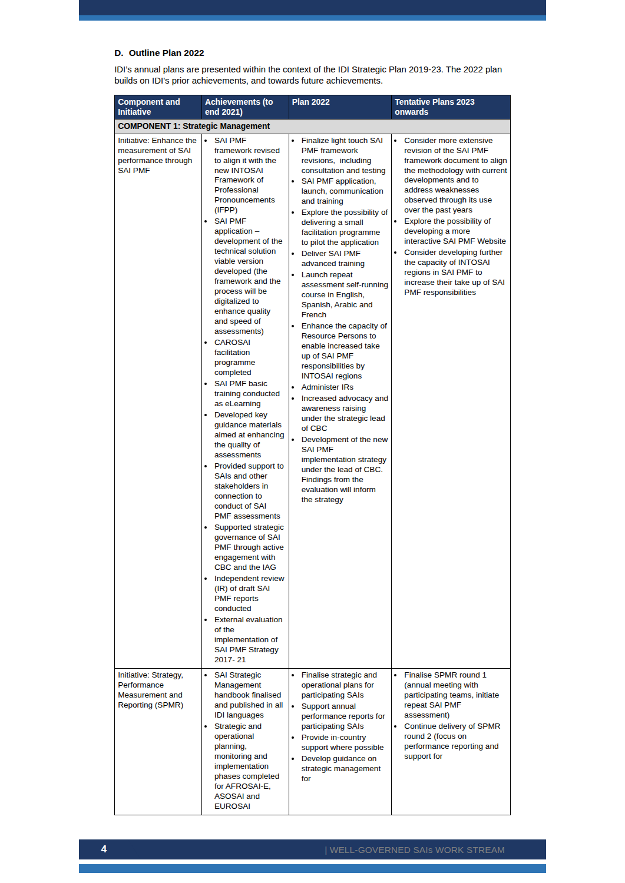D. Outline Plan 2022
IDI’s annual plans are presented within the context of the IDI Strategic Plan 2019-23. The 2022 plan builds on IDI’s prior achievements, and towards future achievements.
| Component and Initiative | Achievements (to end 2021) | Plan 2022 | Tentative Plans 2023 onwards |
| --- | --- | --- | --- |
| COMPONENT 1: Strategic Management |
| Initiative: Enhance the measurement of SAI performance through SAI PMF | SAI PMF framework revised to align it with the new INTOSAI Framework of Professional Pronouncements (IFPP) SAI PMF application – development of the technical solution viable version developed (the framework and the process will be digitalized to enhance quality and speed of assessments) CAROSAI facilitation programme completed SAI PMF basic training conducted as eLearning Developed key guidance materials aimed at enhancing the quality of assessments Provided support to SAIs and other stakeholders in connection to conduct of SAI PMF assessments Supported strategic governance of SAI PMF through active engagement with CBC and the IAG Independent review (IR) of draft SAI PMF reports conducted External evaluation of the implementation of SAI PMF Strategy 2017- 21 | Finalize light touch SAI PMF framework revisions, including consultation and testing SAI PMF application, launch, communication and training Explore the possibility of delivering a small facilitation programme to pilot the application Deliver SAI PMF advanced training Launch repeat assessment self-running course in English, Spanish, Arabic and French Enhance the capacity of Resource Persons to enable increased take up of SAI PMF responsibilities by INTOSAI regions Administer IRs Increased advocacy and awareness raising under the strategic lead of CBC Development of the new SAI PMF implementation strategy under the lead of CBC. Findings from the evaluation will inform the strategy | Consider more extensive revision of the SAI PMF framework document to align the methodology with current developments and to address weaknesses observed through its use over the past years Explore the possibility of developing a more interactive SAI PMF Website Consider developing further the capacity of INTOSAI regions in SAI PMF to increase their take up of SAI PMF responsibilities |
| Initiative: Strategy, Performance Measurement and Reporting (SPMR) | SAI Strategic Management handbook finalised and published in all IDI languages Strategic and operational planning, monitoring and implementation phases completed for AFROSAI-E, ASOSAI and EUROSAI | Finalise strategic and operational plans for participating SAIs Support annual performance reports for participating SAIs Provide in-country support where possible Develop guidance on strategic management for | Finalise SPMR round 1 (annual meeting with participating teams, initiate repeat SAI PMF assessment) Continue delivery of SPMR round 2 (focus on performance reporting and support for |
4
IDI OPERATIONAL PLAN 2022 APPENDIX | WELL-GOVERNED SAIs WORK STREAM